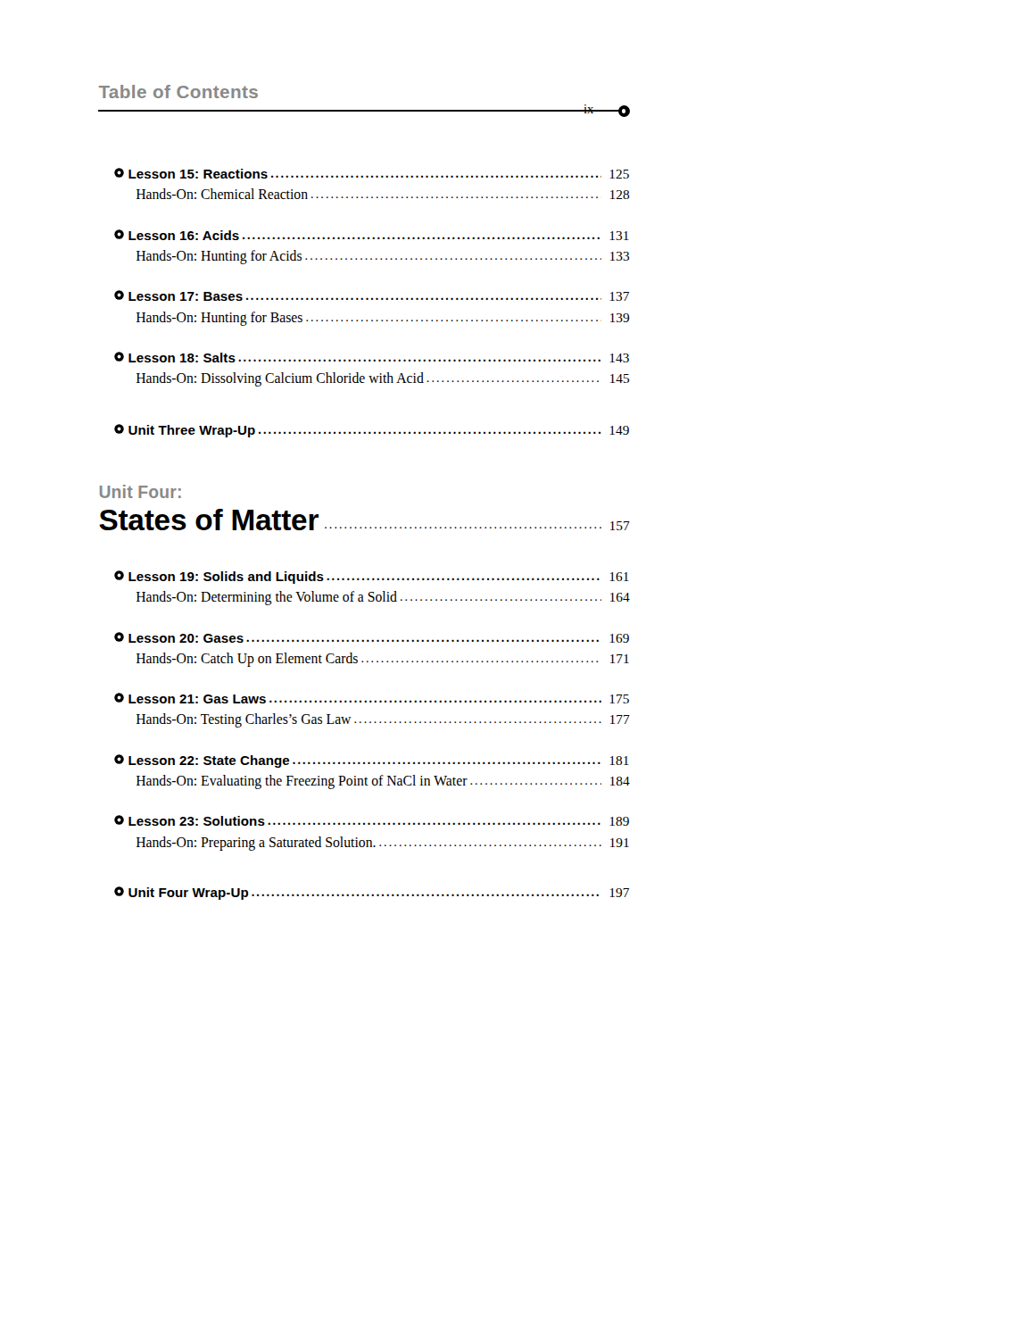Table of Contents ix
Lesson 15: Reactions ........................................................................................................... 125
Hands-On: Chemical Reaction ........................................................................................................... 128
Lesson 16: Acids ........................................................................................................... 131
Hands-On: Hunting for Acids ........................................................................................................... 133
Lesson 17: Bases ........................................................................................................... 137
Hands-On: Hunting for Bases ........................................................................................................... 139
Lesson 18: Salts ........................................................................................................... 143
Hands-On: Dissolving Calcium Chloride with Acid ........................................................................................................... 145
Unit Three Wrap-Up ........................................................................................................... 149
Unit Four:
States of Matter ........................................................................................................... 157
Lesson 19: Solids and Liquids ........................................................................................................... 161
Hands-On: Determining the Volume of a Solid ........................................................................................................... 164
Lesson 20: Gases ........................................................................................................... 169
Hands-On: Catch Up on Element Cards ........................................................................................................... 171
Lesson 21: Gas Laws ........................................................................................................... 175
Hands-On: Testing Charles’s Gas Law ........................................................................................................... 177
Lesson 22: State Change ........................................................................................................... 181
Hands-On: Evaluating the Freezing Point of NaCl in Water ........................................................................................................... 184
Lesson 23: Solutions ........................................................................................................... 189
Hands-On: Preparing a Saturated Solution. ........................................................................................................... 191
Unit Four Wrap-Up ........................................................................................................... 197